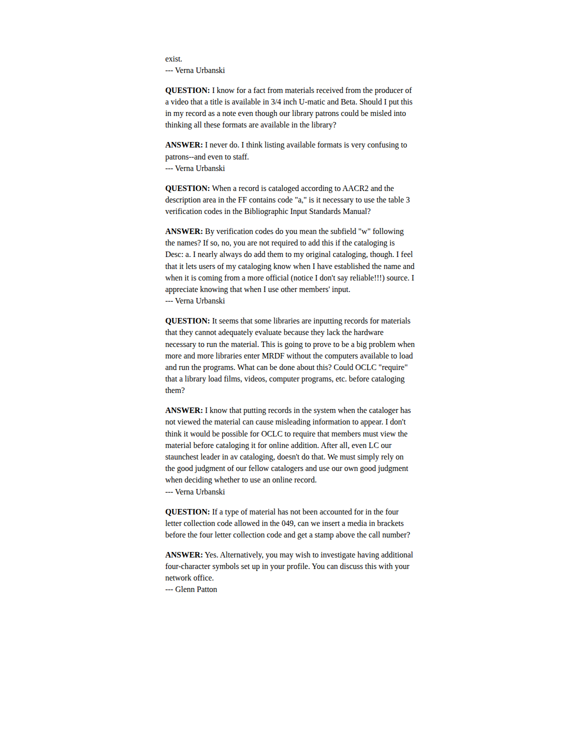exist.
--- Verna Urbanski
QUESTION: I know for a fact from materials received from the producer of a video that a title is available in 3/4 inch U-matic and Beta. Should I put this in my record as a note even though our library patrons could be misled into thinking all these formats are available in the library?
ANSWER: I never do. I think listing available formats is very confusing to patrons--and even to staff.
--- Verna Urbanski
QUESTION: When a record is cataloged according to AACR2 and the description area in the FF contains code "a," is it necessary to use the table 3 verification codes in the Bibliographic Input Standards Manual?
ANSWER: By verification codes do you mean the subfield "w" following the names? If so, no, you are not required to add this if the cataloging is Desc: a. I nearly always do add them to my original cataloging, though. I feel that it lets users of my cataloging know when I have established the name and when it is coming from a more official (notice I don't say reliable!!!) source. I appreciate knowing that when I use other members' input.
--- Verna Urbanski
QUESTION: It seems that some libraries are inputting records for materials that they cannot adequately evaluate because they lack the hardware necessary to run the material. This is going to prove to be a big problem when more and more libraries enter MRDF without the computers available to load and run the programs. What can be done about this? Could OCLC "require" that a library load films, videos, computer programs, etc. before cataloging them?
ANSWER: I know that putting records in the system when the cataloger has not viewed the material can cause misleading information to appear. I don't think it would be possible for OCLC to require that members must view the material before cataloging it for online addition. After all, even LC our staunchest leader in av cataloging, doesn't do that. We must simply rely on the good judgment of our fellow catalogers and use our own good judgment when deciding whether to use an online record.
--- Verna Urbanski
QUESTION: If a type of material has not been accounted for in the four letter collection code allowed in the 049, can we insert a media in brackets before the four letter collection code and get a stamp above the call number?
ANSWER: Yes. Alternatively, you may wish to investigate having additional four-character symbols set up in your profile. You can discuss this with your network office.
--- Glenn Patton